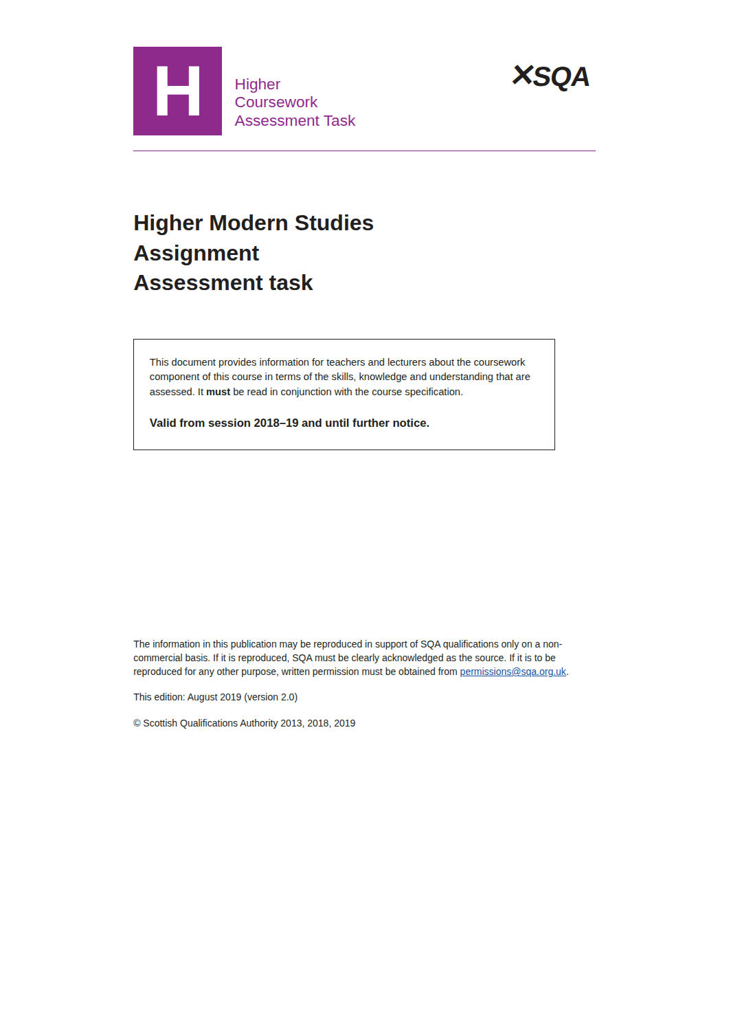H
Higher
Coursework
Assessment Task
✕SQA
Higher Modern Studies Assignment Assessment task
This document provides information for teachers and lecturers about the coursework component of this course in terms of the skills, knowledge and understanding that are assessed. It must be read in conjunction with the course specification.
Valid from session 2018–19 and until further notice.
The information in this publication may be reproduced in support of SQA qualifications only on a non-commercial basis. If it is reproduced, SQA must be clearly acknowledged as the source. If it is to be reproduced for any other purpose, written permission must be obtained from permissions@sqa.org.uk.
This edition: August 2019 (version 2.0)
© Scottish Qualifications Authority 2013, 2018, 2019